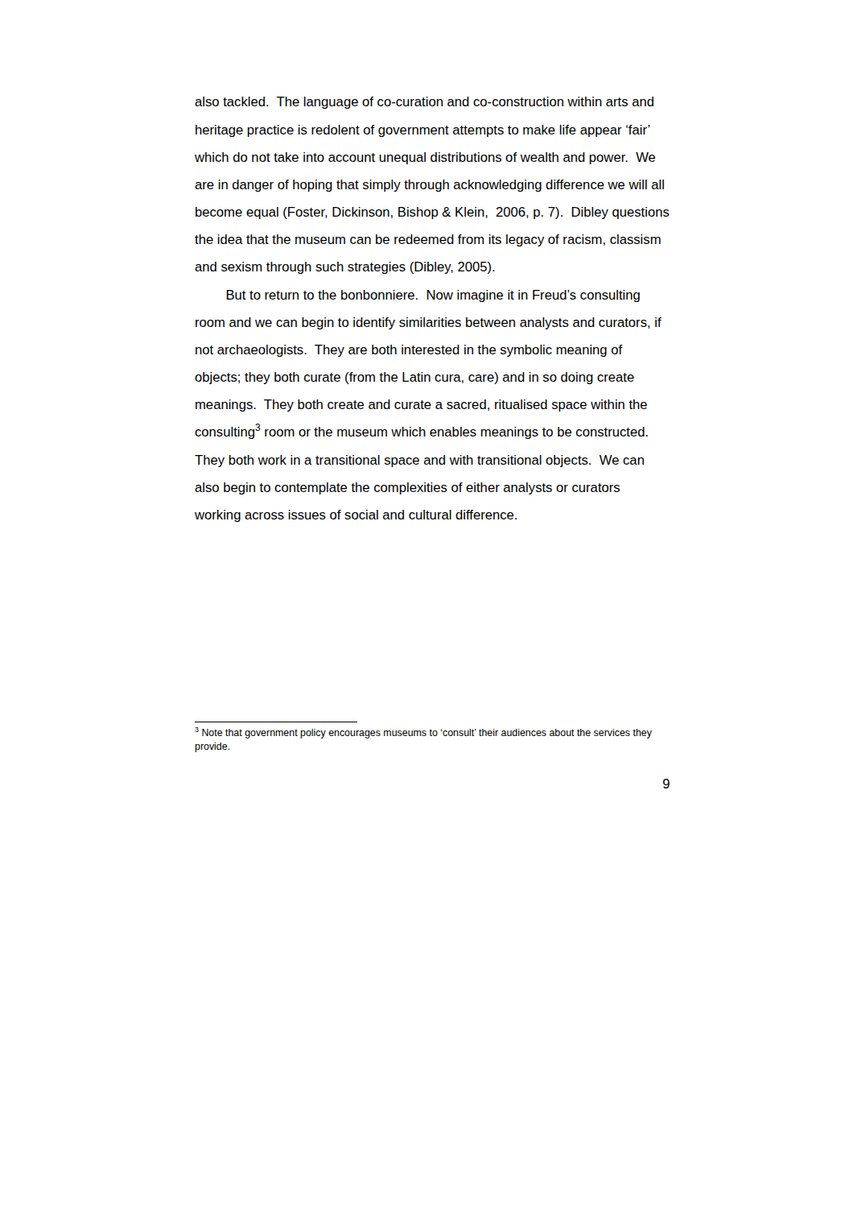also tackled. The language of co-curation and co-construction within arts and heritage practice is redolent of government attempts to make life appear ‘fair’ which do not take into account unequal distributions of wealth and power. We are in danger of hoping that simply through acknowledging difference we will all become equal (Foster, Dickinson, Bishop & Klein, 2006, p. 7). Dibley questions the idea that the museum can be redeemed from its legacy of racism, classism and sexism through such strategies (Dibley, 2005).
But to return to the bonbonniere. Now imagine it in Freud’s consulting room and we can begin to identify similarities between analysts and curators, if not archaeologists. They are both interested in the symbolic meaning of objects; they both curate (from the Latin cura, care) and in so doing create meanings. They both create and curate a sacred, ritualised space within the consulting3 room or the museum which enables meanings to be constructed. They both work in a transitional space and with transitional objects. We can also begin to contemplate the complexities of either analysts or curators working across issues of social and cultural difference.
3 Note that government policy encourages museums to ‘consult’ their audiences about the services they provide.
9